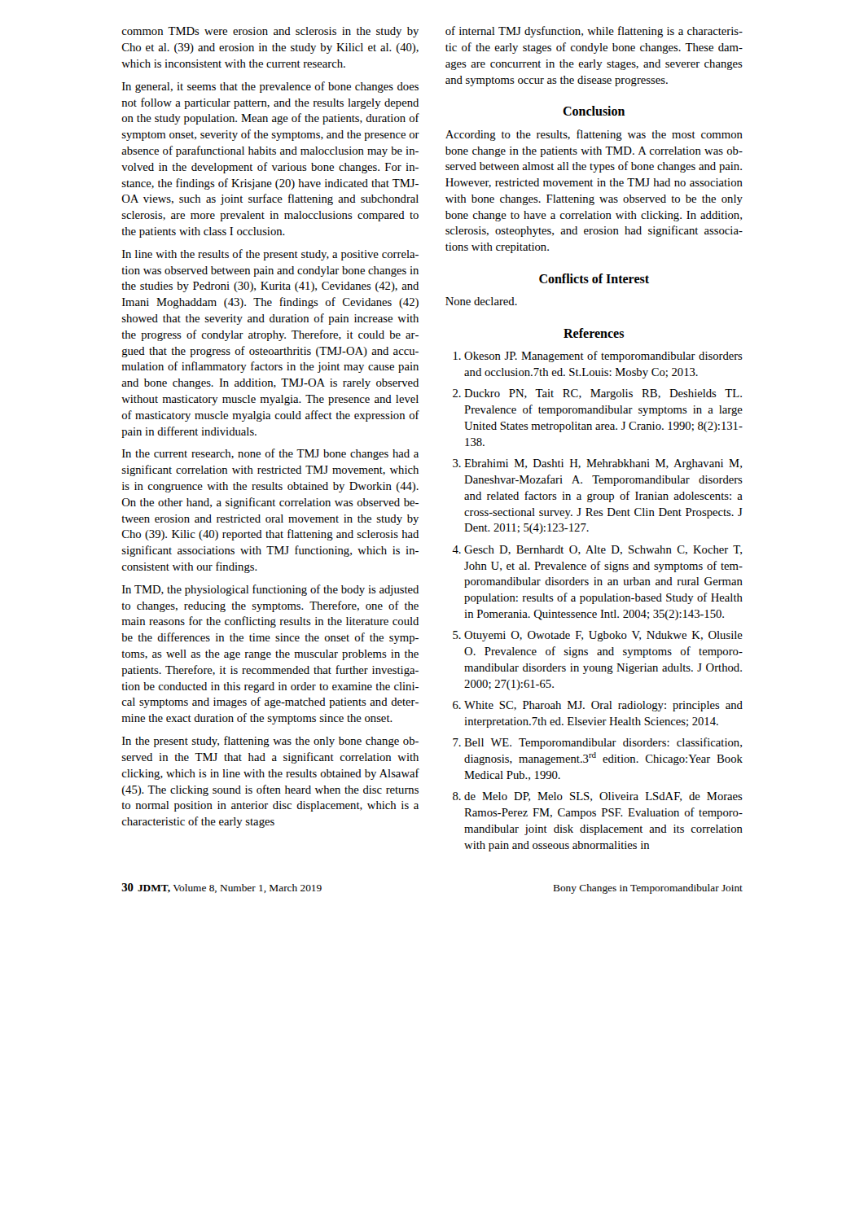common TMDs were erosion and sclerosis in the study by Cho et al. (39) and erosion in the study by Kilicl et al. (40), which is inconsistent with the current research.
In general, it seems that the prevalence of bone changes does not follow a particular pattern, and the results largely depend on the study population. Mean age of the patients, duration of symptom onset, severity of the symptoms, and the presence or absence of parafunctional habits and malocclusion may be involved in the development of various bone changes. For instance, the findings of Krisjane (20) have indicated that TMJ-OA views, such as joint surface flattening and subchondral sclerosis, are more prevalent in malocclusions compared to the patients with class I occlusion.
In line with the results of the present study, a positive correlation was observed between pain and condylar bone changes in the studies by Pedroni (30), Kurita (41), Cevidanes (42), and Imani Moghaddam (43). The findings of Cevidanes (42) showed that the severity and duration of pain increase with the progress of condylar atrophy. Therefore, it could be argued that the progress of osteoarthritis (TMJ-OA) and accumulation of inflammatory factors in the joint may cause pain and bone changes. In addition, TMJ-OA is rarely observed without masticatory muscle myalgia. The presence and level of masticatory muscle myalgia could affect the expression of pain in different individuals.
In the current research, none of the TMJ bone changes had a significant correlation with restricted TMJ movement, which is in congruence with the results obtained by Dworkin (44). On the other hand, a significant correlation was observed between erosion and restricted oral movement in the study by Cho (39). Kilic (40) reported that flattening and sclerosis had significant associations with TMJ functioning, which is inconsistent with our findings.
In TMD, the physiological functioning of the body is adjusted to changes, reducing the symptoms. Therefore, one of the main reasons for the conflicting results in the literature could be the differences in the time since the onset of the symptoms, as well as the age range the muscular problems in the patients. Therefore, it is recommended that further investigation be conducted in this regard in order to examine the clinical symptoms and images of age-matched patients and determine the exact duration of the symptoms since the onset.
In the present study, flattening was the only bone change observed in the TMJ that had a significant correlation with clicking, which is in line with the results obtained by Alsawaf (45). The clicking sound is often heard when the disc returns to normal position in anterior disc displacement, which is a characteristic of the early stages
of internal TMJ dysfunction, while flattening is a characteristic of the early stages of condyle bone changes. These damages are concurrent in the early stages, and severer changes and symptoms occur as the disease progresses.
Conclusion
According to the results, flattening was the most common bone change in the patients with TMD. A correlation was observed between almost all the types of bone changes and pain. However, restricted movement in the TMJ had no association with bone changes. Flattening was observed to be the only bone change to have a correlation with clicking. In addition, sclerosis, osteophytes, and erosion had significant associations with crepitation.
Conflicts of Interest
None declared.
References
Okeson JP. Management of temporomandibular disorders and occlusion.7th ed. St.Louis: Mosby Co; 2013.
Duckro PN, Tait RC, Margolis RB, Deshields TL. Prevalence of temporomandibular symptoms in a large United States metropolitan area. J Cranio. 1990; 8(2):131-138.
Ebrahimi M, Dashti H, Mehrabkhani M, Arghavani M, Daneshvar-Mozafari A. Temporomandibular disorders and related factors in a group of Iranian adolescents: a cross-sectional survey. J Res Dent Clin Dent Prospects. J Dent. 2011; 5(4):123-127.
Gesch D, Bernhardt O, Alte D, Schwahn C, Kocher T, John U, et al. Prevalence of signs and symptoms of temporomandibular disorders in an urban and rural German population: results of a population-based Study of Health in Pomerania. Quintessence Intl. 2004; 35(2):143-150.
Otuyemi O, Owotade F, Ugboko V, Ndukwe K, Olusile O. Prevalence of signs and symptoms of temporomandibular disorders in young Nigerian adults. J Orthod. 2000; 27(1):61-65.
White SC, Pharoah MJ. Oral radiology: principles and interpretation.7th ed. Elsevier Health Sciences; 2014.
Bell WE. Temporomandibular disorders: classification, diagnosis, management.3rd edition. Chicago:Year Book Medical Pub., 1990.
de Melo DP, Melo SLS, Oliveira LSdAF, de Moraes Ramos-Perez FM, Campos PSF. Evaluation of temporomandibular joint disk displacement and its correlation with pain and osseous abnormalities in
30 JDMT, Volume 8, Number 1, March 2019
Bony Changes in Temporomandibular Joint